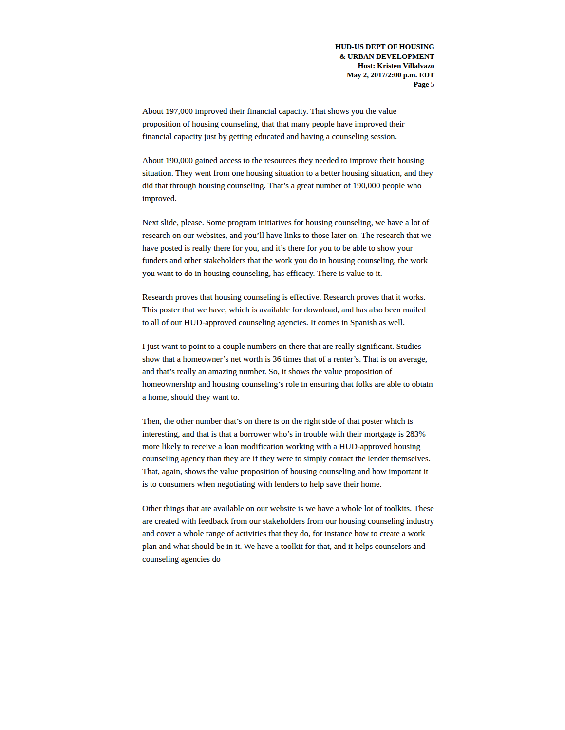HUD-US DEPT OF HOUSING & URBAN DEVELOPMENT Host: Kristen Villalvazo May 2, 2017/2:00 p.m. EDT Page 5
About 197,000 improved their financial capacity. That shows you the value proposition of housing counseling, that that many people have improved their financial capacity just by getting educated and having a counseling session.
About 190,000 gained access to the resources they needed to improve their housing situation. They went from one housing situation to a better housing situation, and they did that through housing counseling. That’s a great number of 190,000 people who improved.
Next slide, please. Some program initiatives for housing counseling, we have a lot of research on our websites, and you’ll have links to those later on. The research that we have posted is really there for you, and it’s there for you to be able to show your funders and other stakeholders that the work you do in housing counseling, the work you want to do in housing counseling, has efficacy. There is value to it.
Research proves that housing counseling is effective. Research proves that it works. This poster that we have, which is available for download, and has also been mailed to all of our HUD-approved counseling agencies. It comes in Spanish as well.
I just want to point to a couple numbers on there that are really significant. Studies show that a homeowner’s net worth is 36 times that of a renter’s. That is on average, and that’s really an amazing number. So, it shows the value proposition of homeownership and housing counseling’s role in ensuring that folks are able to obtain a home, should they want to.
Then, the other number that’s on there is on the right side of that poster which is interesting, and that is that a borrower who’s in trouble with their mortgage is 283% more likely to receive a loan modification working with a HUD-approved housing counseling agency than they are if they were to simply contact the lender themselves. That, again, shows the value proposition of housing counseling and how important it is to consumers when negotiating with lenders to help save their home.
Other things that are available on our website is we have a whole lot of toolkits. These are created with feedback from our stakeholders from our housing counseling industry and cover a whole range of activities that they do, for instance how to create a work plan and what should be in it. We have a toolkit for that, and it helps counselors and counseling agencies do